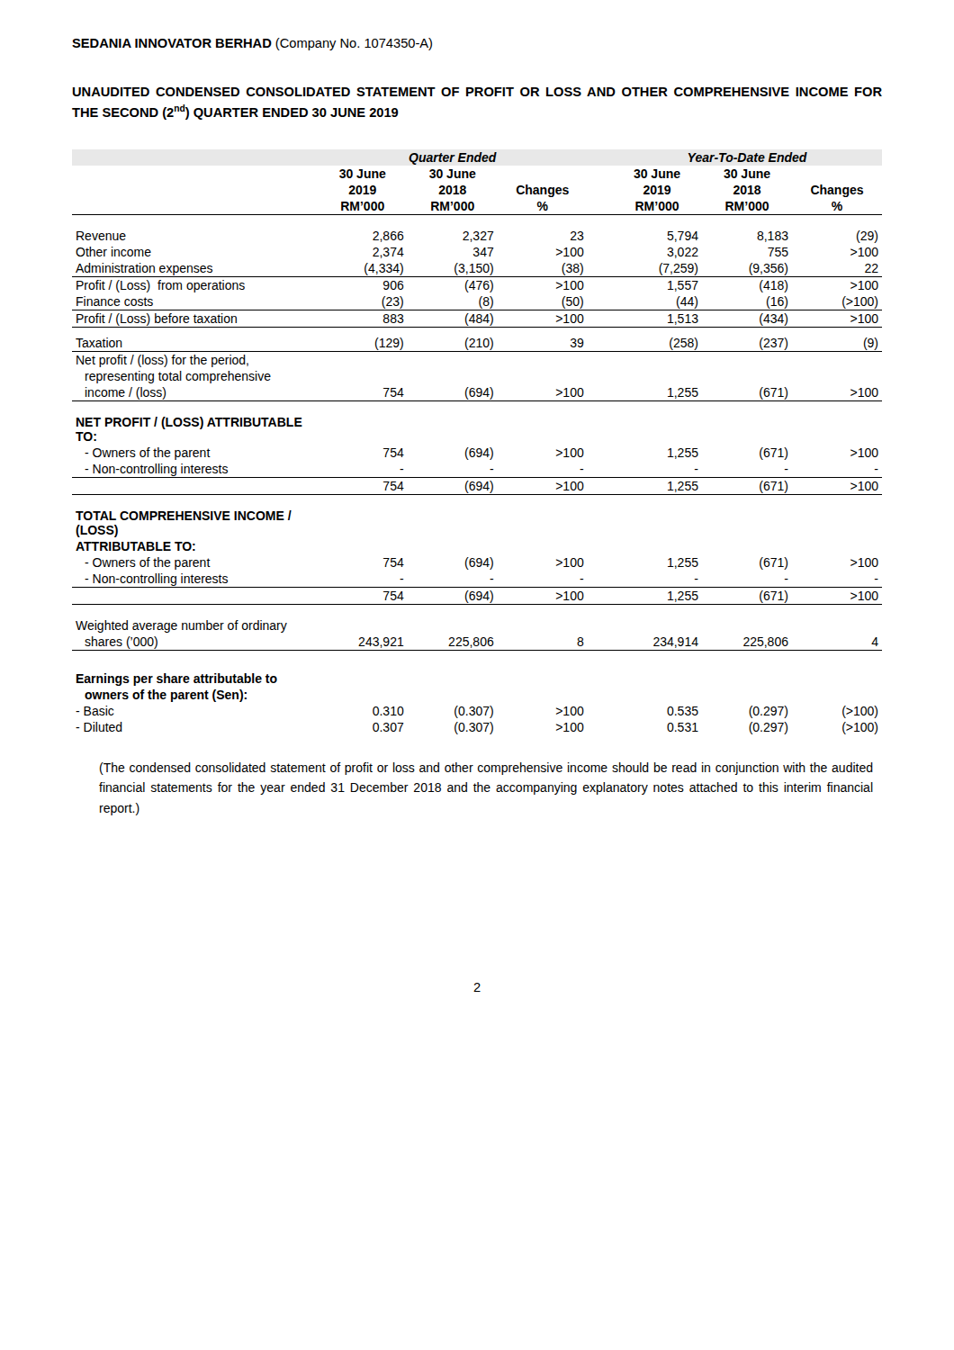SEDANIA INNOVATOR BERHAD (Company No. 1074350-A)
UNAUDITED CONDENSED CONSOLIDATED STATEMENT OF PROFIT OR LOSS AND OTHER COMPREHENSIVE INCOME FOR THE SECOND (2nd) QUARTER ENDED 30 JUNE 2019
| | Quarter Ended | | Year-To-Date Ended |
| | 30 June | 30 June | | | 30 June | 30 June | |
| | 2019 | 2018 | Changes | | 2019 | 2018 | Changes |
| | RM’000 | RM’000 | % | | RM’000 | RM’000 | % |
| Revenue | 2,866 | 2,327 | 23 | | 5,794 | 8,183 | (29) |
| Other income | 2,374 | 347 | >100 | | 3,022 | 755 | >100 |
| Administration expenses | (4,334) | (3,150) | (38) | | (7,259) | (9,356) | 22 |
| Profit / (Loss) from operations | 906 | (476) | >100 | | 1,557 | (418) | >100 |
| Finance costs | (23) | (8) | (50) | | (44) | (16) | (>100) |
| Profit / (Loss) before taxation | 883 | (484) | >100 | | 1,513 | (434) | >100 |
| Taxation | (129) | (210) | 39 | | (258) | (237) | (9) |
| Net profit / (loss) for the period, | | | | | | | |
| representing total comprehensive | | | | | | | |
| income / (loss) | 754 | (694) | >100 | | 1,255 | (671) | >100 |
| NET PROFIT / (LOSS) ATTRIBUTABLE TO: | |
| - Owners of the parent | 754 | (694) | >100 | | 1,255 | (671) | >100 |
| - Non-controlling interests | - | - | - | | - | - | - |
| | 754 | (694) | >100 | | 1,255 | (671) | >100 |
| TOTAL COMPREHENSIVE INCOME / (LOSS) | |
| ATTRIBUTABLE TO: | |
| - Owners of the parent | 754 | (694) | >100 | | 1,255 | (671) | >100 |
| - Non-controlling interests | - | - | - | | - | - | - |
| | 754 | (694) | >100 | | 1,255 | (671) | >100 |
| Weighted average number of ordinary | |
| shares (’000) | 243,921 | 225,806 | 8 | | 234,914 | 225,806 | 4 |
| Earnings per share attributable to | |
| owners of the parent (Sen): | |
| - Basic | 0.310 | (0.307) | >100 | | 0.535 | (0.297) | (>100) |
| - Diluted | 0.307 | (0.307) | >100 | | 0.531 | (0.297) | (>100) |
(The condensed consolidated statement of profit or loss and other comprehensive income should be read in conjunction with the audited financial statements for the year ended 31 December 2018 and the accompanying explanatory notes attached to this interim financial report.)
2